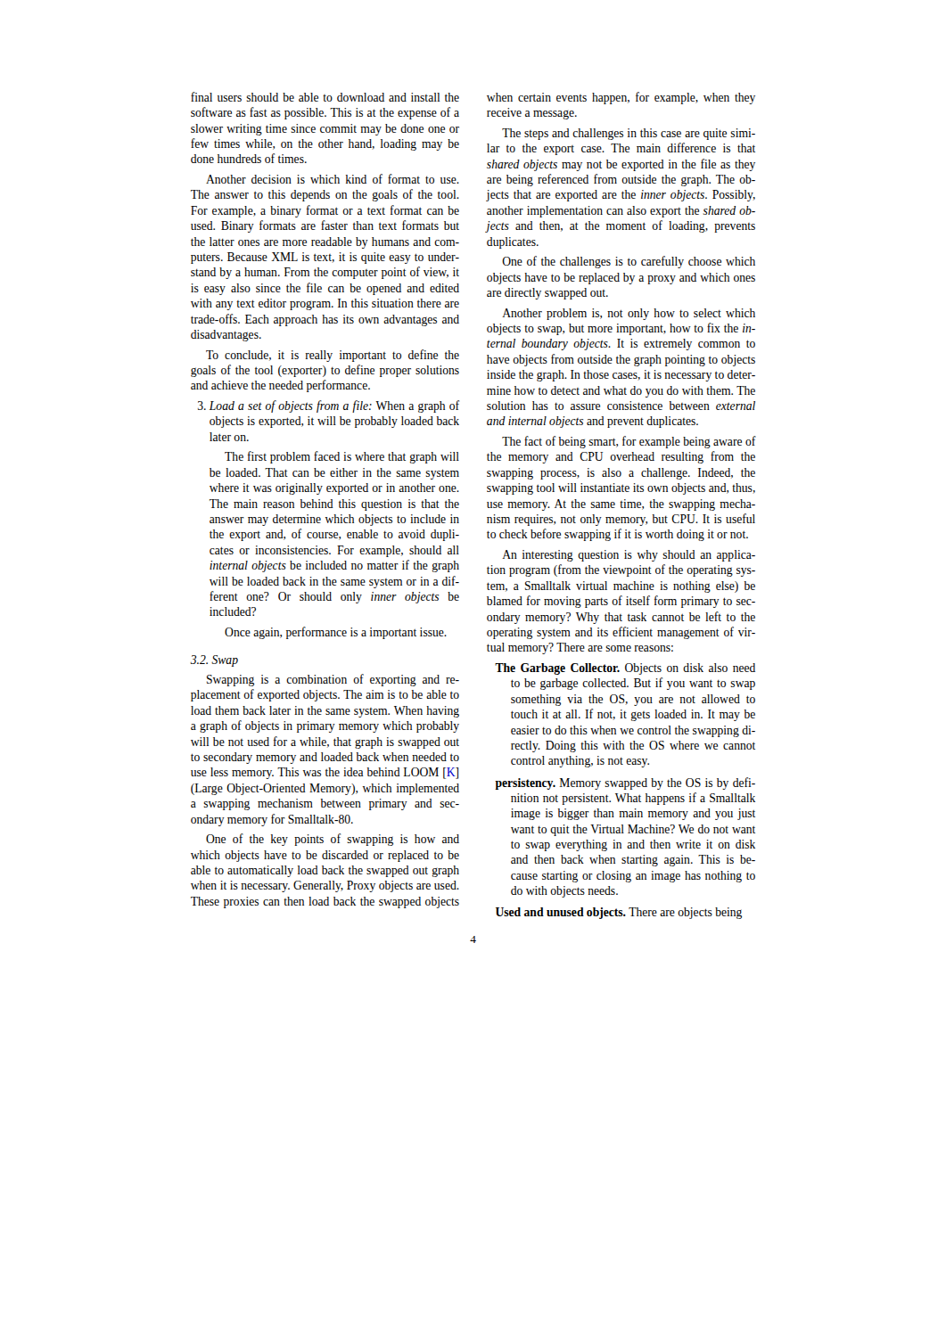final users should be able to download and install the software as fast as possible. This is at the expense of a slower writing time since commit may be done one or few times while, on the other hand, loading may be done hundreds of times.
Another decision is which kind of format to use. The answer to this depends on the goals of the tool. For example, a binary format or a text format can be used. Binary formats are faster than text formats but the latter ones are more readable by humans and computers. Because XML is text, it is quite easy to understand by a human. From the computer point of view, it is easy also since the file can be opened and edited with any text editor program. In this situation there are trade-offs. Each approach has its own advantages and disadvantages.
To conclude, it is really important to define the goals of the tool (exporter) to define proper solutions and achieve the needed performance.
Load a set of objects from a file: When a graph of objects is exported, it will be probably loaded back later on.
The first problem faced is where that graph will be loaded. That can be either in the same system where it was originally exported or in another one. The main reason behind this question is that the answer may determine which objects to include in the export and, of course, enable to avoid duplicates or inconsistencies. For example, should all internal objects be included no matter if the graph will be loaded back in the same system or in a different one? Or should only inner objects be included?
Once again, performance is a important issue.
3.2. Swap
Swapping is a combination of exporting and replacement of exported objects. The aim is to be able to load them back later in the same system. When having a graph of objects in primary memory which probably will be not used for a while, that graph is swapped out to secondary memory and loaded back when needed to use less memory. This was the idea behind LOOM [K] (Large Object-Oriented Memory), which implemented a swapping mechanism between primary and secondary memory for Smalltalk-80.
One of the key points of swapping is how and which objects have to be discarded or replaced to be able to automatically load back the swapped out graph when it is necessary. Generally, Proxy objects are used. These proxies can then load back the swapped objects when certain events happen, for example, when they receive a message.
The steps and challenges in this case are quite similar to the export case. The main difference is that shared objects may not be exported in the file as they are being referenced from outside the graph. The objects that are exported are the inner objects. Possibly, another implementation can also export the shared objects and then, at the moment of loading, prevents duplicates.
One of the challenges is to carefully choose which objects have to be replaced by a proxy and which ones are directly swapped out.
Another problem is, not only how to select which objects to swap, but more important, how to fix the internal boundary objects. It is extremely common to have objects from outside the graph pointing to objects inside the graph. In those cases, it is necessary to determine how to detect and what do you do with them. The solution has to assure consistence between external and internal objects and prevent duplicates.
The fact of being smart, for example being aware of the memory and CPU overhead resulting from the swapping process, is also a challenge. Indeed, the swapping tool will instantiate its own objects and, thus, use memory. At the same time, the swapping mechanism requires, not only memory, but CPU. It is useful to check before swapping if it is worth doing it or not.
An interesting question is why should an application program (from the viewpoint of the operating system, a Smalltalk virtual machine is nothing else) be blamed for moving parts of itself form primary to secondary memory? Why that task cannot be left to the operating system and its efficient management of virtual memory? There are some reasons:
The Garbage Collector. Objects on disk also need to be garbage collected. But if you want to swap something via the OS, you are not allowed to touch it at all. If not, it gets loaded in. It may be easier to do this when we control the swapping directly. Doing this with the OS where we cannot control anything, is not easy.
persistency. Memory swapped by the OS is by definition not persistent. What happens if a Smalltalk image is bigger than main memory and you just want to quit the Virtual Machine? We do not want to swap everything in and then write it on disk and then back when starting again. This is because starting or closing an image has nothing to do with objects needs.
Used and unused objects. There are objects being
4